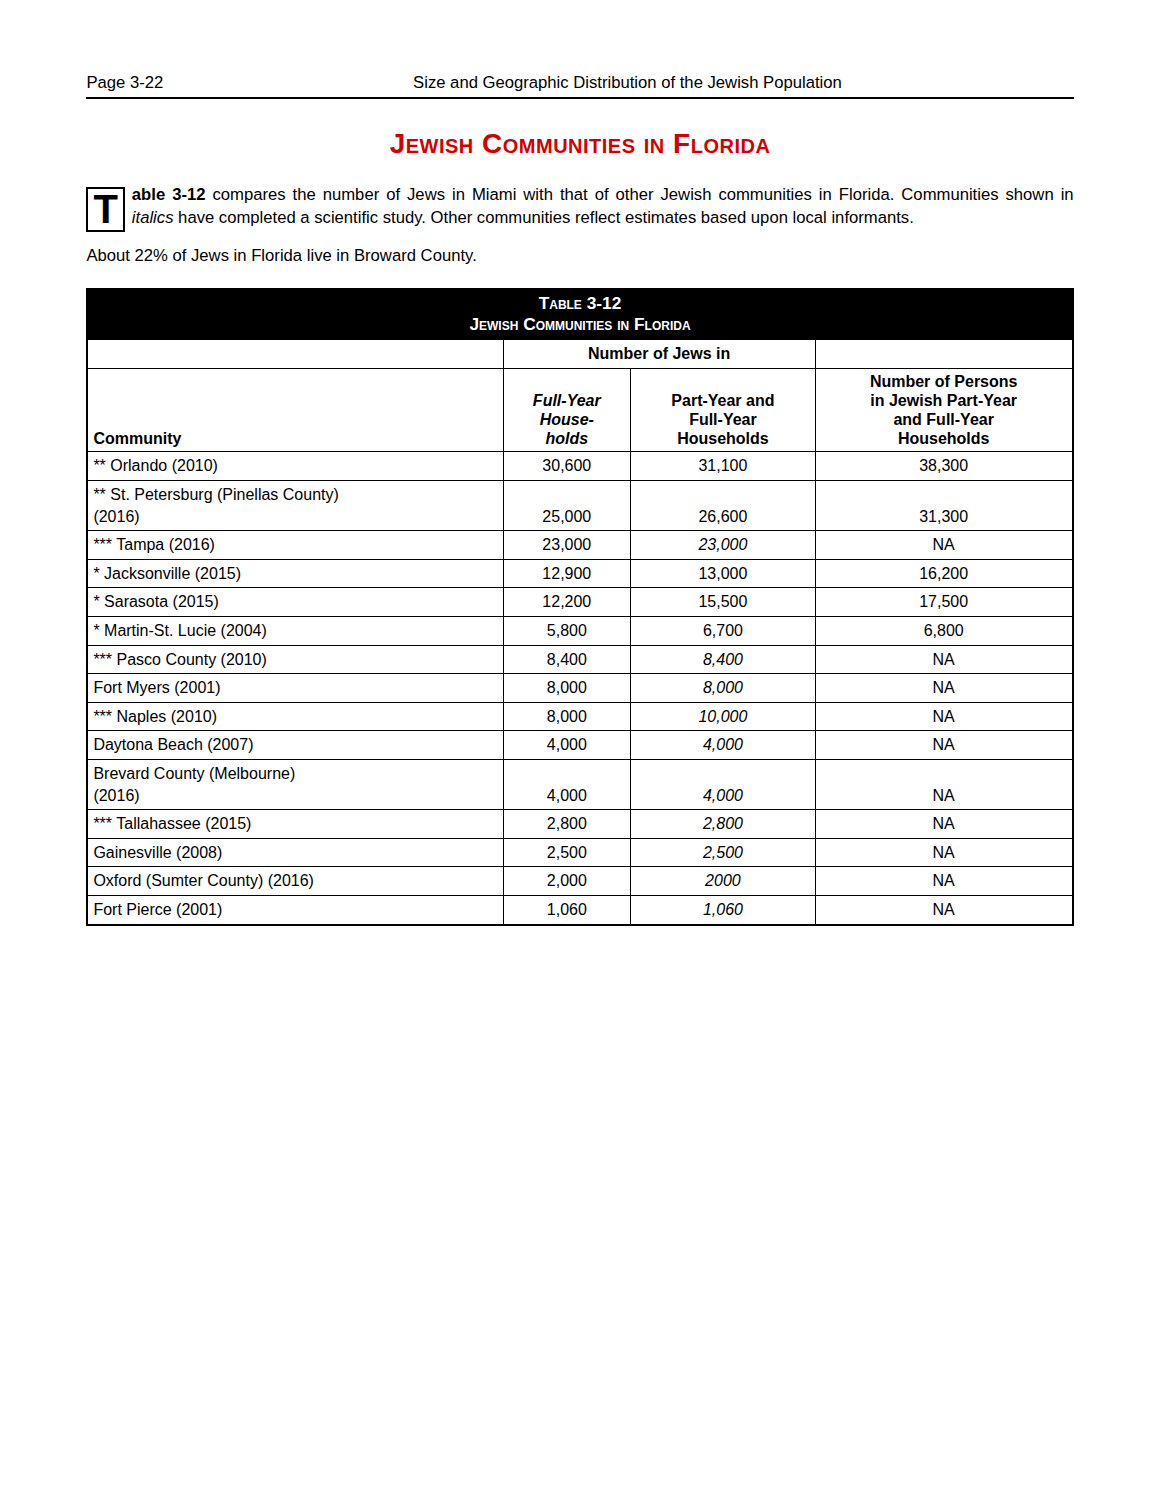Page 3-22
Size and Geographic Distribution of the Jewish Population
Jewish Communities in Florida
Table 3-12 compares the number of Jews in Miami with that of other Jewish communities in Florida. Communities shown in italics have completed a scientific study. Other communities reflect estimates based upon local informants.
About 22% of Jews in Florida live in Broward County.
| Table 3-12 Jewish Communities in Florida |
| | Number of Jews in | |
| Community | Full-Year House- holds | Part-Year and Full-Year Households | Number of Persons in Jewish Part-Year and Full-Year Households |
| ** Orlando (2010) | 30,600 | 31,100 | 38,300 |
| ** St. Petersburg (Pinellas County) (2016) | 25,000 | 26,600 | 31,300 |
| *** Tampa (2016) | 23,000 | 23,000 | NA |
| * Jacksonville (2015) | 12,900 | 13,000 | 16,200 |
| * Sarasota (2015) | 12,200 | 15,500 | 17,500 |
| * Martin-St. Lucie (2004) | 5,800 | 6,700 | 6,800 |
| *** Pasco County (2010) | 8,400 | 8,400 | NA |
| Fort Myers (2001) | 8,000 | 8,000 | NA |
| *** Naples (2010) | 8,000 | 10,000 | NA |
| Daytona Beach (2007) | 4,000 | 4,000 | NA |
| Brevard County (Melbourne) (2016) | 4,000 | 4,000 | NA |
| *** Tallahassee (2015) | 2,800 | 2,800 | NA |
| Gainesville (2008) | 2,500 | 2,500 | NA |
| Oxford (Sumter County) (2016) | 2,000 | 2000 | NA |
| Fort Pierce (2001) | 1,060 | 1,060 | NA |